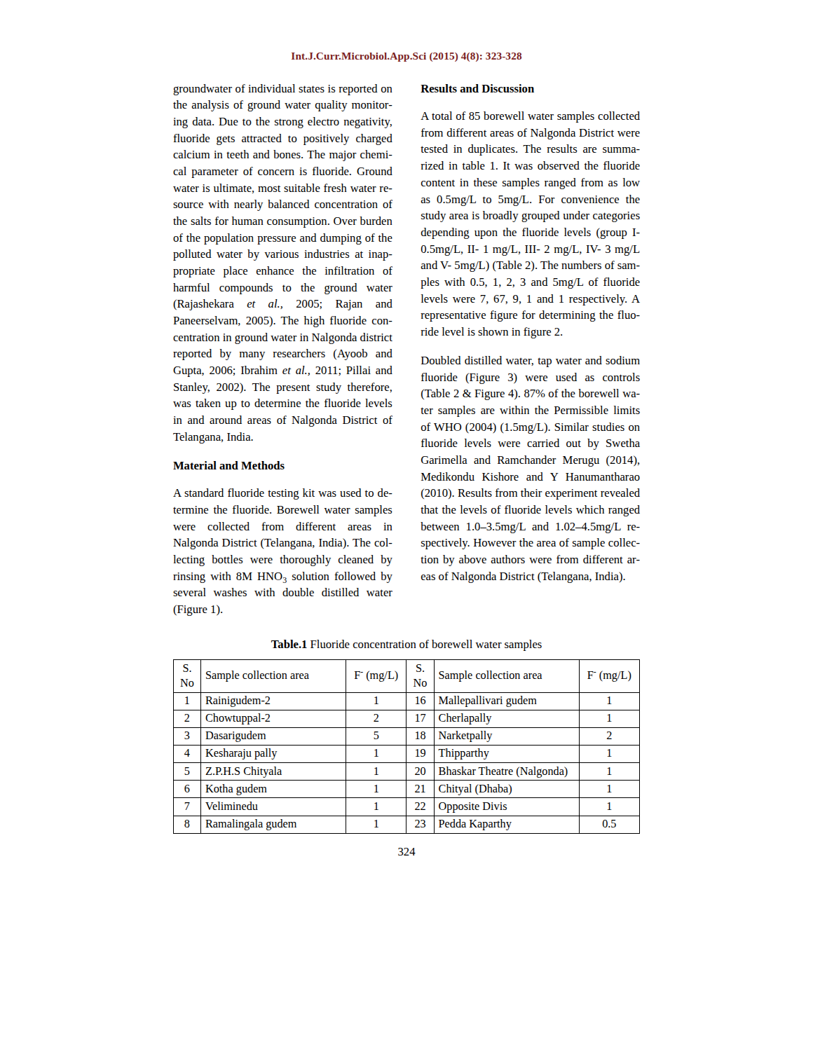Int.J.Curr.Microbiol.App.Sci (2015) 4(8): 323-328
groundwater of individual states is reported on the analysis of ground water quality monitoring data. Due to the strong electro negativity, fluoride gets attracted to positively charged calcium in teeth and bones. The major chemical parameter of concern is fluoride. Ground water is ultimate, most suitable fresh water resource with nearly balanced concentration of the salts for human consumption. Over burden of the population pressure and dumping of the polluted water by various industries at inappropriate place enhance the infiltration of harmful compounds to the ground water (Rajashekara et al., 2005; Rajan and Paneerselvam, 2005). The high fluoride concentration in ground water in Nalgonda district reported by many researchers (Ayoob and Gupta, 2006; Ibrahim et al., 2011; Pillai and Stanley, 2002). The present study therefore, was taken up to determine the fluoride levels in and around areas of Nalgonda District of Telangana, India.
Material and Methods
A standard fluoride testing kit was used to determine the fluoride. Borewell water samples were collected from different areas in Nalgonda District (Telangana, India). The collecting bottles were thoroughly cleaned by rinsing with 8M HNO3 solution followed by several washes with double distilled water (Figure 1).
Results and Discussion
A total of 85 borewell water samples collected from different areas of Nalgonda District were tested in duplicates. The results are summarized in table 1. It was observed the fluoride content in these samples ranged from as low as 0.5mg/L to 5mg/L. For convenience the study area is broadly grouped under categories depending upon the fluoride levels (group I- 0.5mg/L, II- 1 mg/L, III- 2 mg/L, IV- 3 mg/L and V- 5mg/L) (Table 2). The numbers of samples with 0.5, 1, 2, 3 and 5mg/L of fluoride levels were 7, 67, 9, 1 and 1 respectively. A representative figure for determining the fluoride level is shown in figure 2.
Doubled distilled water, tap water and sodium fluoride (Figure 3) were used as controls (Table 2 & Figure 4). 87% of the borewell water samples are within the Permissible limits of WHO (2004) (1.5mg/L). Similar studies on fluoride levels were carried out by Swetha Garimella and Ramchander Merugu (2014), Medikondu Kishore and Y Hanumantharao (2010). Results from their experiment revealed that the levels of fluoride levels which ranged between 1.0–3.5mg/L and 1.02–4.5mg/L respectively. However the area of sample collection by above authors were from different areas of Nalgonda District (Telangana, India).
Table.1 Fluoride concentration of borewell water samples
| S. No | Sample collection area | F - (mg/L) | S. No | Sample collection area | F - (mg/L) |
| 1 | Rainigudem-2 | 1 | 16 | Mallepallivari gudem | 1 |
| 2 | Chowtuppal-2 | 2 | 17 | Cherlapally | 1 |
| 3 | Dasarigudem | 5 | 18 | Narketpally | 2 |
| 4 | Kesharaju pally | 1 | 19 | Thipparthy | 1 |
| 5 | Z.P.H.S Chityala | 1 | 20 | Bhaskar Theatre (Nalgonda) | 1 |
| 6 | Kotha gudem | 1 | 21 | Chityal (Dhaba) | 1 |
| 7 | Veliminedu | 1 | 22 | Opposite Divis | 1 |
| 8 | Ramalingala gudem | 1 | 23 | Pedda Kaparthy | 0.5 |
324